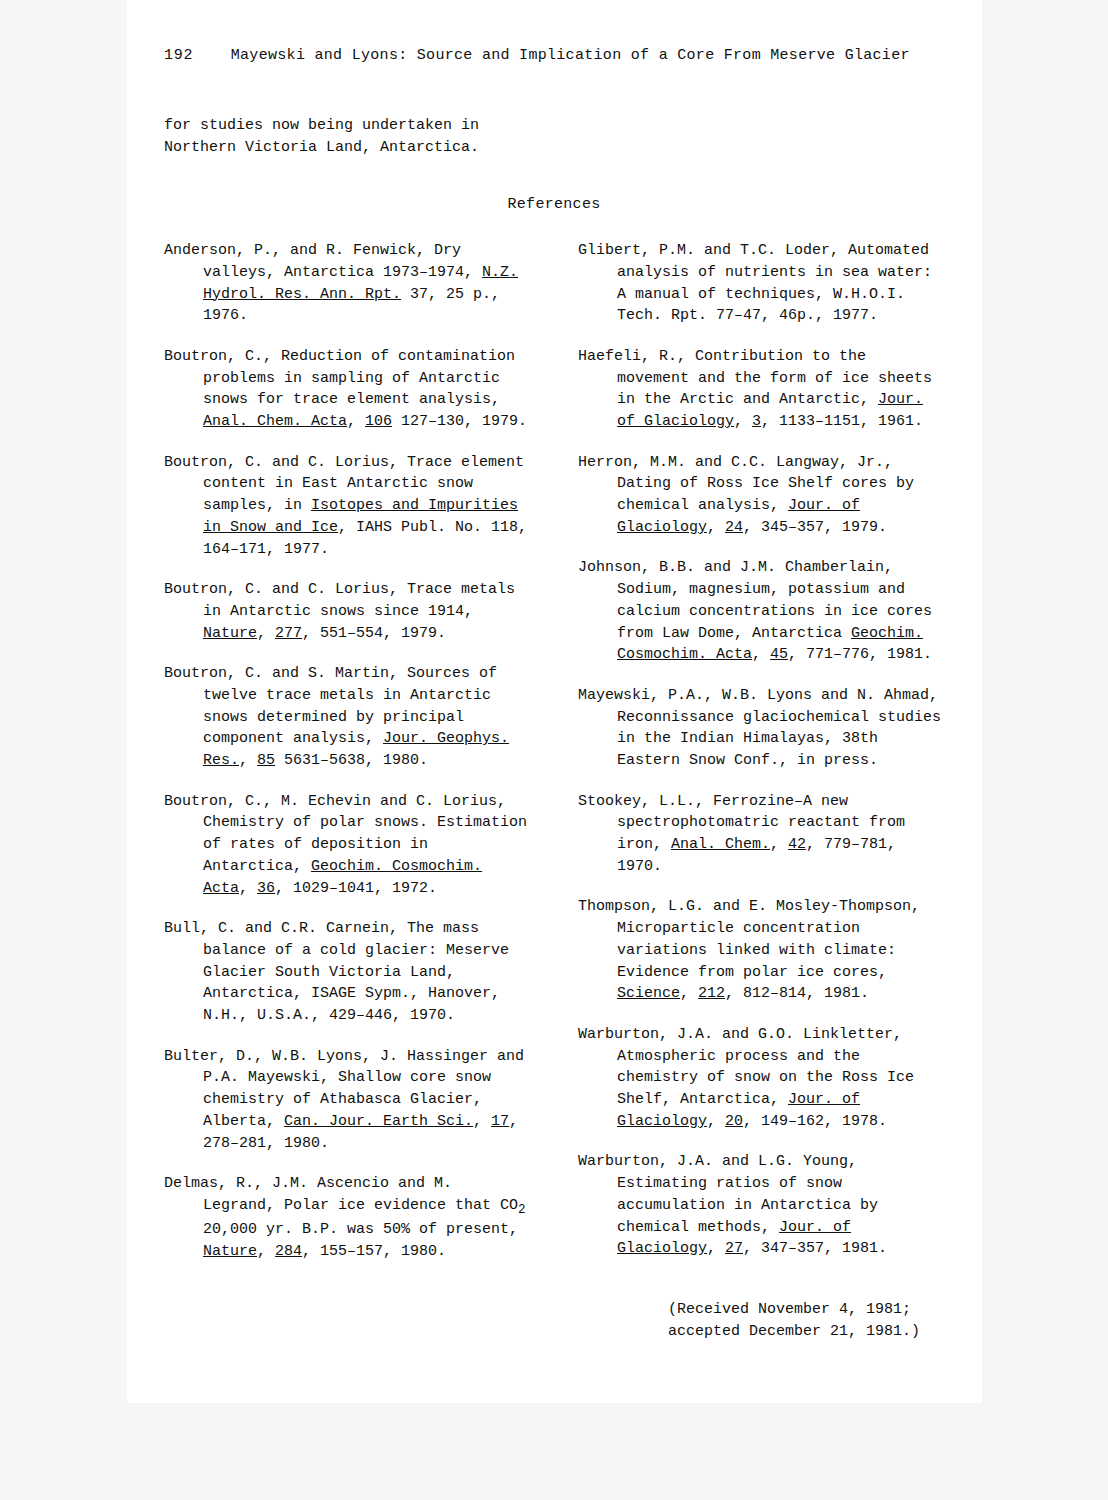192 Mayewski and Lyons: Source and Implication of a Core From Meserve Glacier
for studies now being undertaken in Northern Victoria Land, Antarctica.
References
Anderson, P., and R. Fenwick, Dry valleys, Antarctica 1973–1974, N.Z. Hydrol. Res. Ann. Rpt. 37, 25 p., 1976.
Boutron, C., Reduction of contamination problems in sampling of Antarctic snows for trace element analysis, Anal. Chem. Acta, 106 127–130, 1979.
Boutron, C. and C. Lorius, Trace element content in East Antarctic snow samples, in Isotopes and Impurities in Snow and Ice, IAHS Publ. No. 118, 164–171, 1977.
Boutron, C. and C. Lorius, Trace metals in Antarctic snows since 1914, Nature, 277, 551–554, 1979.
Boutron, C. and S. Martin, Sources of twelve trace metals in Antarctic snows determined by principal component analysis, Jour. Geophys. Res., 85 5631–5638, 1980.
Boutron, C., M. Echevin and C. Lorius, Chemistry of polar snows. Estimation of rates of deposition in Antarctica, Geochim. Cosmochim. Acta, 36, 1029–1041, 1972.
Bull, C. and C.R. Carnein, The mass balance of a cold glacier: Meserve Glacier South Victoria Land, Antarctica, ISAGE Sypm., Hanover, N.H., U.S.A., 429–446, 1970.
Bulter, D., W.B. Lyons, J. Hassinger and P.A. Mayewski, Shallow core snow chemistry of Athabasca Glacier, Alberta, Can. Jour. Earth Sci., 17, 278–281, 1980.
Delmas, R., J.M. Ascencio and M. Legrand, Polar ice evidence that CO2 20,000 yr. B.P. was 50% of present, Nature, 284, 155–157, 1980.
Glibert, P.M. and T.C. Loder, Automated analysis of nutrients in sea water: A manual of techniques, W.H.O.I. Tech. Rpt. 77–47, 46p., 1977.
Haefeli, R., Contribution to the movement and the form of ice sheets in the Arctic and Antarctic, Jour. of Glaciology, 3, 1133–1151, 1961.
Herron, M.M. and C.C. Langway, Jr., Dating of Ross Ice Shelf cores by chemical analysis, Jour. of Glaciology, 24, 345–357, 1979.
Johnson, B.B. and J.M. Chamberlain, Sodium, magnesium, potassium and calcium concentrations in ice cores from Law Dome, Antarctica Geochim. Cosmochim. Acta, 45, 771–776, 1981.
Mayewski, P.A., W.B. Lyons and N. Ahmad, Reconnissance glaciochemical studies in the Indian Himalayas, 38th Eastern Snow Conf., in press.
Stookey, L.L., Ferrozine–A new spectrophotomatric reactant from iron, Anal. Chem., 42, 779–781, 1970.
Thompson, L.G. and E. Mosley-Thompson, Microparticle concentration variations linked with climate: Evidence from polar ice cores, Science, 212, 812–814, 1981.
Warburton, J.A. and G.O. Linkletter, Atmospheric process and the chemistry of snow on the Ross Ice Shelf, Antarctica, Jour. of Glaciology, 20, 149–162, 1978.
Warburton, J.A. and L.G. Young, Estimating ratios of snow accumulation in Antarctica by chemical methods, Jour. of Glaciology, 27, 347–357, 1981.
(Received November 4, 1981;
accepted December 21, 1981.)